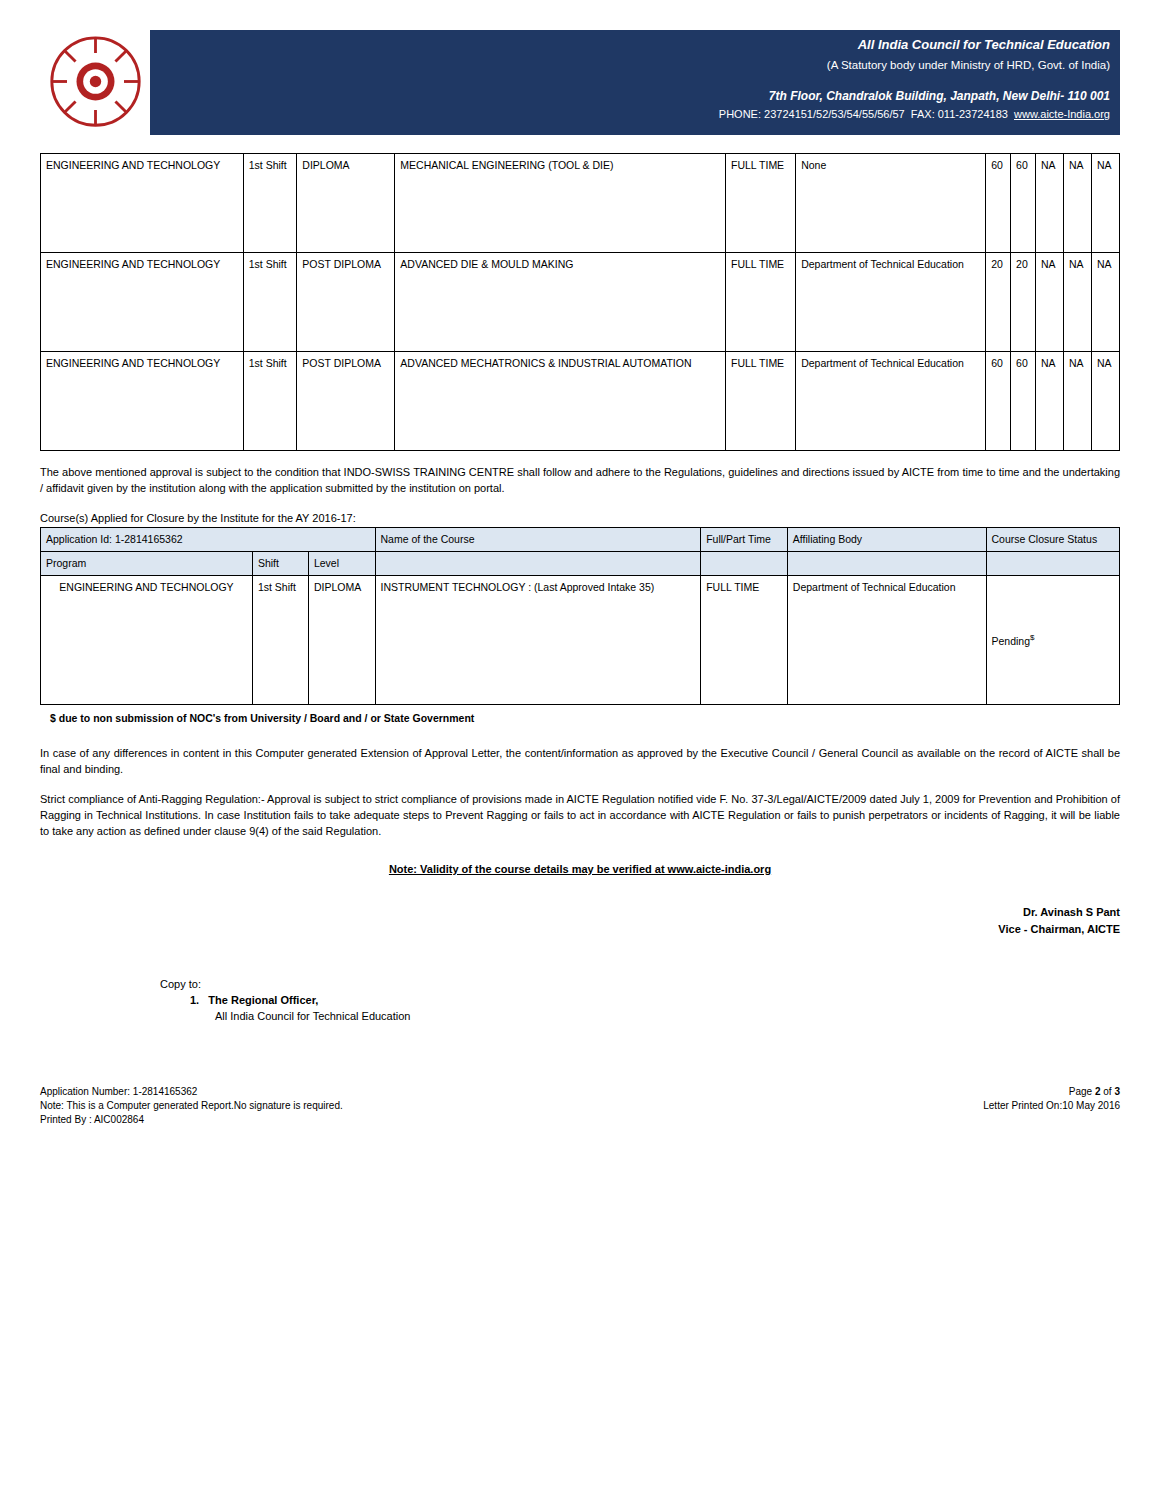All India Council for Technical Education
(A Statutory body under Ministry of HRD, Govt. of India)
7th Floor, Chandralok Building, Janpath, New Delhi- 110 001
PHONE: 23724151/52/53/54/55/56/57 FAX: 011-23724183 www.aicte-India.org
| ENGINEERING AND TECHNOLOGY | 1st Shift | DIPLOMA | MECHANICAL ENGINEERING (TOOL & DIE) | FULL TIME | None | 60 | 60 | NA | NA | NA |
| ENGINEERING AND TECHNOLOGY | 1st Shift | POST DIPLOMA | ADVANCED DIE & MOULD MAKING | FULL TIME | Department of Technical Education | 20 | 20 | NA | NA | NA |
| ENGINEERING AND TECHNOLOGY | 1st Shift | POST DIPLOMA | ADVANCED MECHATRONICS & INDUSTRIAL AUTOMATION | FULL TIME | Department of Technical Education | 60 | 60 | NA | NA | NA |
The above mentioned approval is subject to the condition that INDO-SWISS TRAINING CENTRE shall follow and adhere to the Regulations, guidelines and directions issued by AICTE from time to time and the undertaking / affidavit given by the institution along with the application submitted by the institution on portal.
Course(s) Applied for Closure by the Institute for the AY 2016-17:
| Application Id: 1-2814165362 | Name of the Course | Full/Part Time | Affiliating Body | Course Closure Status |
| Program | Shift | Level | | | | |
| ENGINEERING AND TECHNOLOGY | 1st Shift | DIPLOMA | INSTRUMENT TECHNOLOGY : (Last Approved Intake 35) | FULL TIME | Department of Technical Education | Pending $ |
$ due to non submission of NOC's from University / Board and / or State Government
In case of any differences in content in this Computer generated Extension of Approval Letter, the content/information as approved by the Executive Council / General Council as available on the record of AICTE shall be final and binding.
Strict compliance of Anti-Ragging Regulation:- Approval is subject to strict compliance of provisions made in AICTE Regulation notified vide F. No. 37-3/Legal/AICTE/2009 dated July 1, 2009 for Prevention and Prohibition of Ragging in Technical Institutions. In case Institution fails to take adequate steps to Prevent Ragging or fails to act in accordance with AICTE Regulation or fails to punish perpetrators or incidents of Ragging, it will be liable to take any action as defined under clause 9(4) of the said Regulation.
Note: Validity of the course details may be verified at www.aicte-india.org
Dr. Avinash S Pant
Vice - Chairman, AICTE
Copy to:
1. The Regional Officer,
All India Council for Technical Education
Application Number: 1-2814165362
Note: This is a Computer generated Report.No signature is required.
Printed By : AIC002864
Page 2 of 3
Letter Printed On:10 May 2016